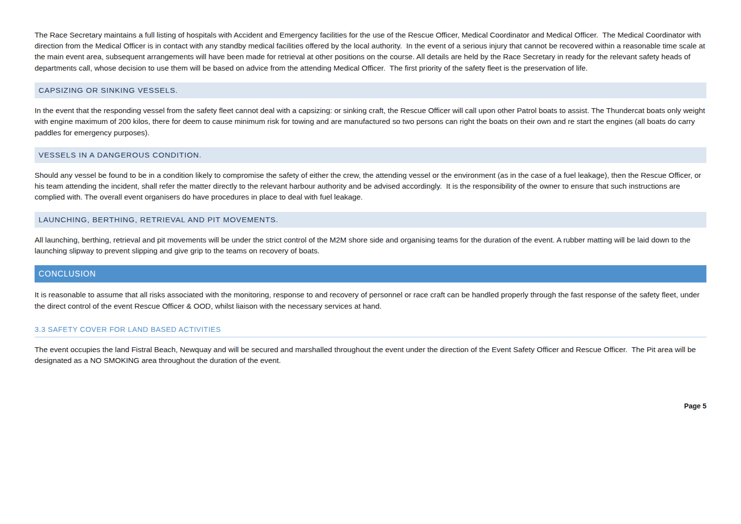The Race Secretary maintains a full listing of hospitals with Accident and Emergency facilities for the use of the Rescue Officer, Medical Coordinator and Medical Officer. The Medical Coordinator with direction from the Medical Officer is in contact with any standby medical facilities offered by the local authority. In the event of a serious injury that cannot be recovered within a reasonable time scale at the main event area, subsequent arrangements will have been made for retrieval at other positions on the course. All details are held by the Race Secretary in ready for the relevant safety heads of departments call, whose decision to use them will be based on advice from the attending Medical Officer. The first priority of the safety fleet is the preservation of life.
Capsizing or Sinking Vessels.
In the event that the responding vessel from the safety fleet cannot deal with a capsizing: or sinking craft, the Rescue Officer will call upon other Patrol boats to assist. The Thundercat boats only weight with engine maximum of 200 kilos, there for deem to cause minimum risk for towing and are manufactured so two persons can right the boats on their own and re start the engines (all boats do carry paddles for emergency purposes).
Vessels in a Dangerous Condition.
Should any vessel be found to be in a condition likely to compromise the safety of either the crew, the attending vessel or the environment (as in the case of a fuel leakage), then the Rescue Officer, or his team attending the incident, shall refer the matter directly to the relevant harbour authority and be advised accordingly. It is the responsibility of the owner to ensure that such instructions are complied with. The overall event organisers do have procedures in place to deal with fuel leakage.
Launching, Berthing, Retrieval and Pit Movements.
All launching, berthing, retrieval and pit movements will be under the strict control of the M2M shore side and organising teams for the duration of the event. A rubber matting will be laid down to the launching slipway to prevent slipping and give grip to the teams on recovery of boats.
Conclusion
It is reasonable to assume that all risks associated with the monitoring, response to and recovery of personnel or race craft can be handled properly through the fast response of the safety fleet, under the direct control of the event Rescue Officer & OOD, whilst liaison with the necessary services at hand.
3.3 Safety Cover for Land Based Activities
The event occupies the land Fistral Beach, Newquay and will be secured and marshalled throughout the event under the direction of the Event Safety Officer and Rescue Officer. The Pit area will be designated as a NO SMOKING area throughout the duration of the event.
Page 5